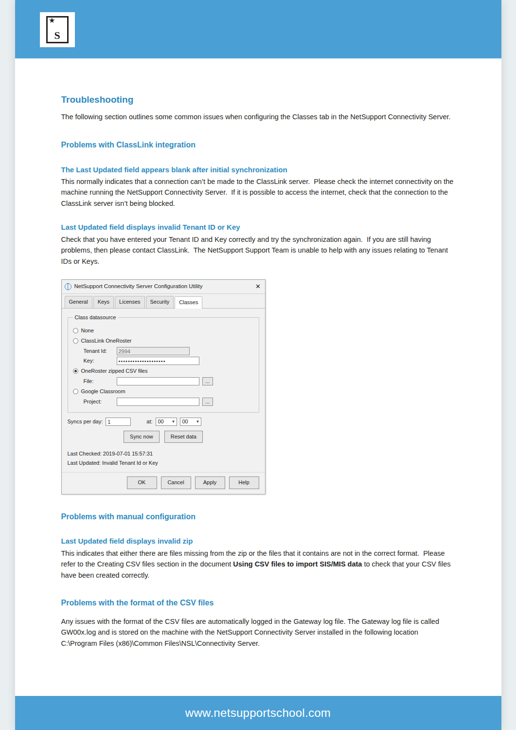S
Troubleshooting
The following section outlines some common issues when configuring the Classes tab in the NetSupport Connectivity Server.
Problems with ClassLink integration
The Last Updated field appears blank after initial synchronization
This normally indicates that a connection can’t be made to the ClassLink server. Please check the internet connectivity on the machine running the NetSupport Connectivity Server. If it is possible to access the internet, check that the connection to the ClassLink server isn’t being blocked.
Last Updated field displays invalid Tenant ID or Key
Check that you have entered your Tenant ID and Key correctly and try the synchronization again. If you are still having problems, then please contact ClassLink. The NetSupport Support Team is unable to help with any issues relating to Tenant IDs or Keys.
NetSupport Connectivity Server Configuration Utility
✕
General
Keys
Licenses
Security
Classes
Class datasource
None
ClassLink OneRoster
Tenant Id: 2994
Key: ••••••••••••••••••••
OneRoster zipped CSV files
File: ...
Google Classroom
Project: ...
Syncs per day: 1 at: 00 ▼ 00 ▼
Sync now Reset data
Last Checked: 2019-07-01 15:57:31
Last Updated: Invalid Tenant Id or Key
OK Cancel Apply Help
Problems with manual configuration
Last Updated field displays invalid zip
This indicates that either there are files missing from the zip or the files that it contains are not in the correct format. Please refer to the Creating CSV files section in the document Using CSV files to import SIS/MIS data to check that your CSV files have been created correctly.
Problems with the format of the CSV files
Any issues with the format of the CSV files are automatically logged in the Gateway log file. The Gateway log file is called GW00x.log and is stored on the machine with the NetSupport Connectivity Server installed in the following location C:\Program Files (x86)\Common Files\NSL\Connectivity Server.
www.netsupportschool.com